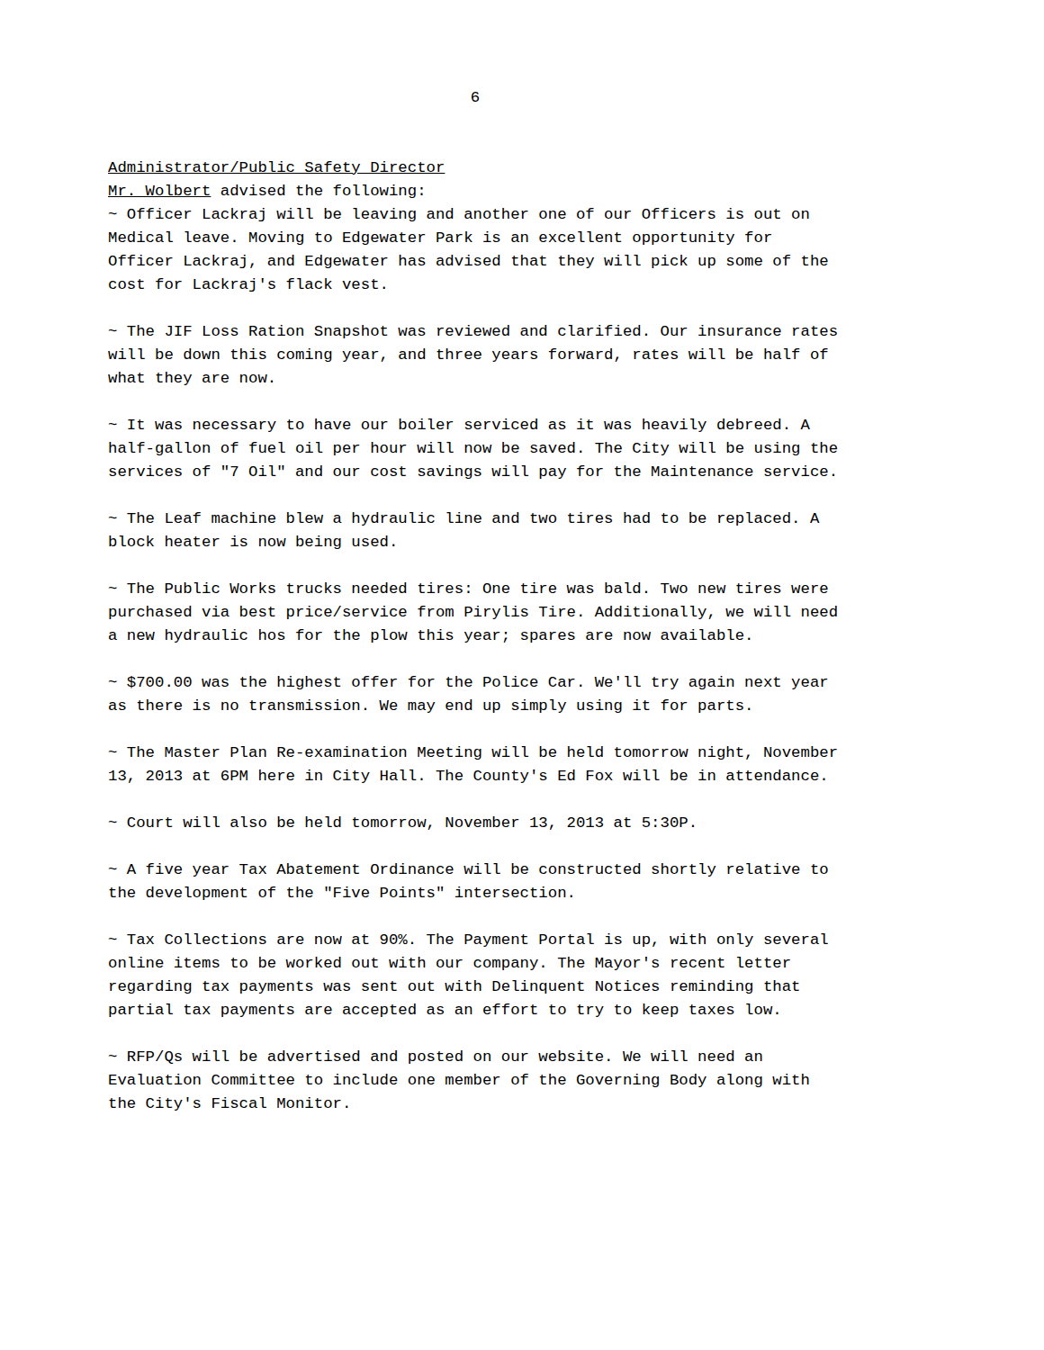6
Administrator/Public Safety Director
Mr. Wolbert advised the following:
~ Officer Lackraj will be leaving and another one of our Officers is out on Medical leave. Moving to Edgewater Park is an excellent opportunity for Officer Lackraj, and Edgewater has advised that they will pick up some of the cost for Lackraj's flack vest.
~ The JIF Loss Ration Snapshot was reviewed and clarified. Our insurance rates will be down this coming year, and three years forward, rates will be half of what they are now.
~ It was necessary to have our boiler serviced as it was heavily debreed. A half-gallon of fuel oil per hour will now be saved. The City will be using the services of "7 Oil" and our cost savings will pay for the Maintenance service.
~ The Leaf machine blew a hydraulic line and two tires had to be replaced. A block heater is now being used.
~ The Public Works trucks needed tires: One tire was bald. Two new tires were purchased via best price/service from Pirylis Tire. Additionally, we will need a new hydraulic hos for the plow this year; spares are now available.
~ $700.00 was the highest offer for the Police Car. We'll try again next year as there is no transmission. We may end up simply using it for parts.
~ The Master Plan Re-examination Meeting will be held tomorrow night, November 13, 2013 at 6PM here in City Hall. The County's Ed Fox will be in attendance.
~ Court will also be held tomorrow, November 13, 2013 at 5:30P.
~ A five year Tax Abatement Ordinance will be constructed shortly relative to the development of the "Five Points" intersection.
~ Tax Collections are now at 90%. The Payment Portal is up, with only several online items to be worked out with our company. The Mayor's recent letter regarding tax payments was sent out with Delinquent Notices reminding that partial tax payments are accepted as an effort to try to keep taxes low.
~ RFP/Qs will be advertised and posted on our website. We will need an Evaluation Committee to include one member of the Governing Body along with the City's Fiscal Monitor.